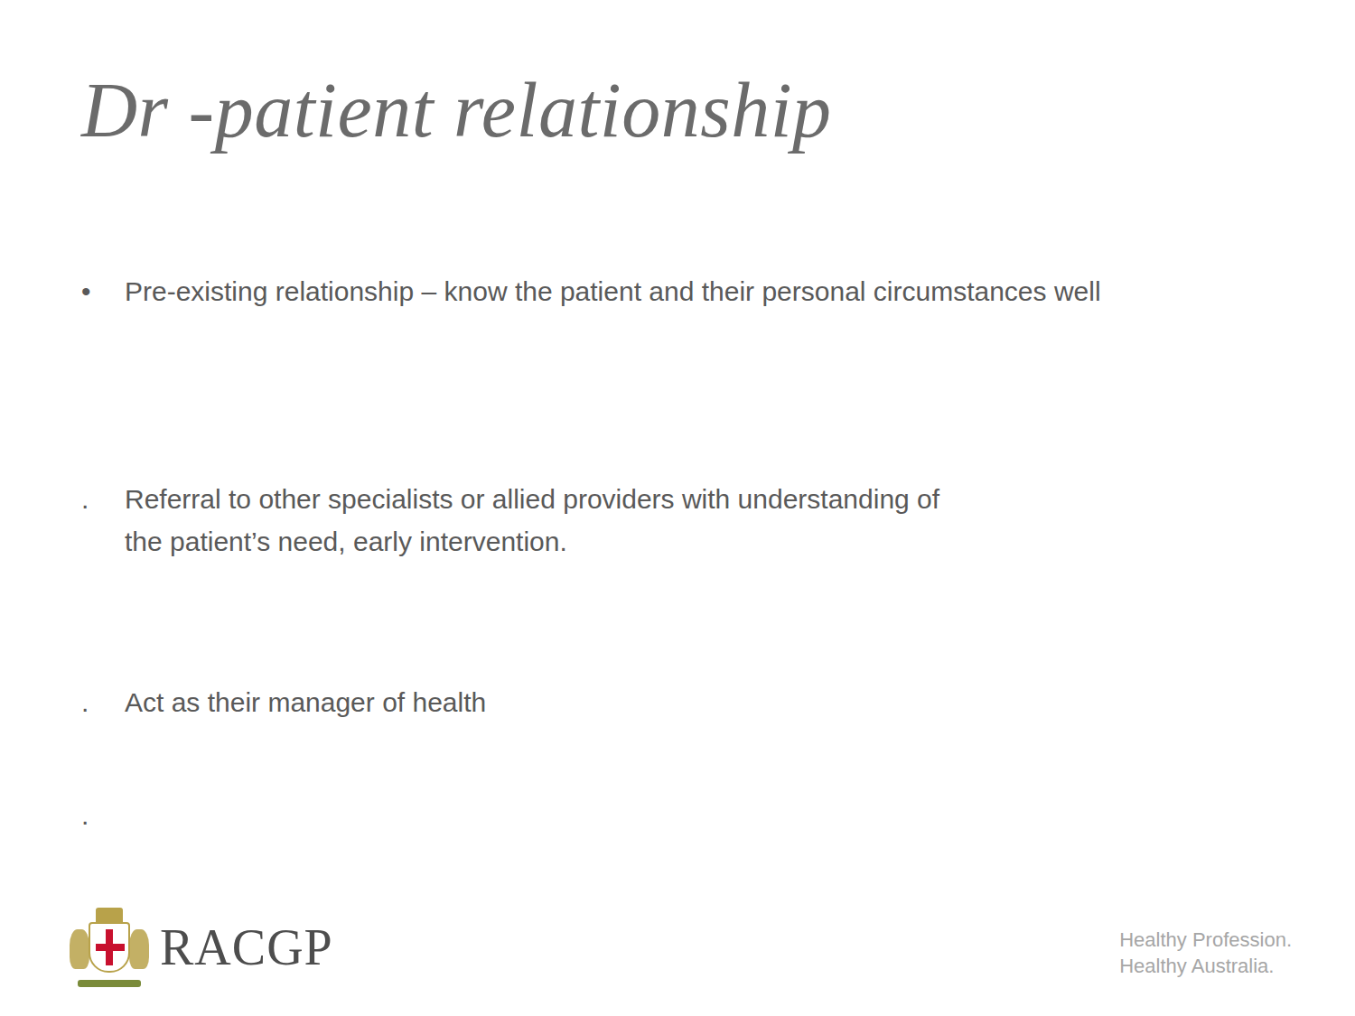Dr -patient relationship
•Pre-existing relationship – know the patient and their personal circumstances well
. Referral to other specialists or allied providers with understanding of the patient’s need, early intervention.
. Act as their manager of health
.
RACGP
Healthy Profession.
Healthy Australia.